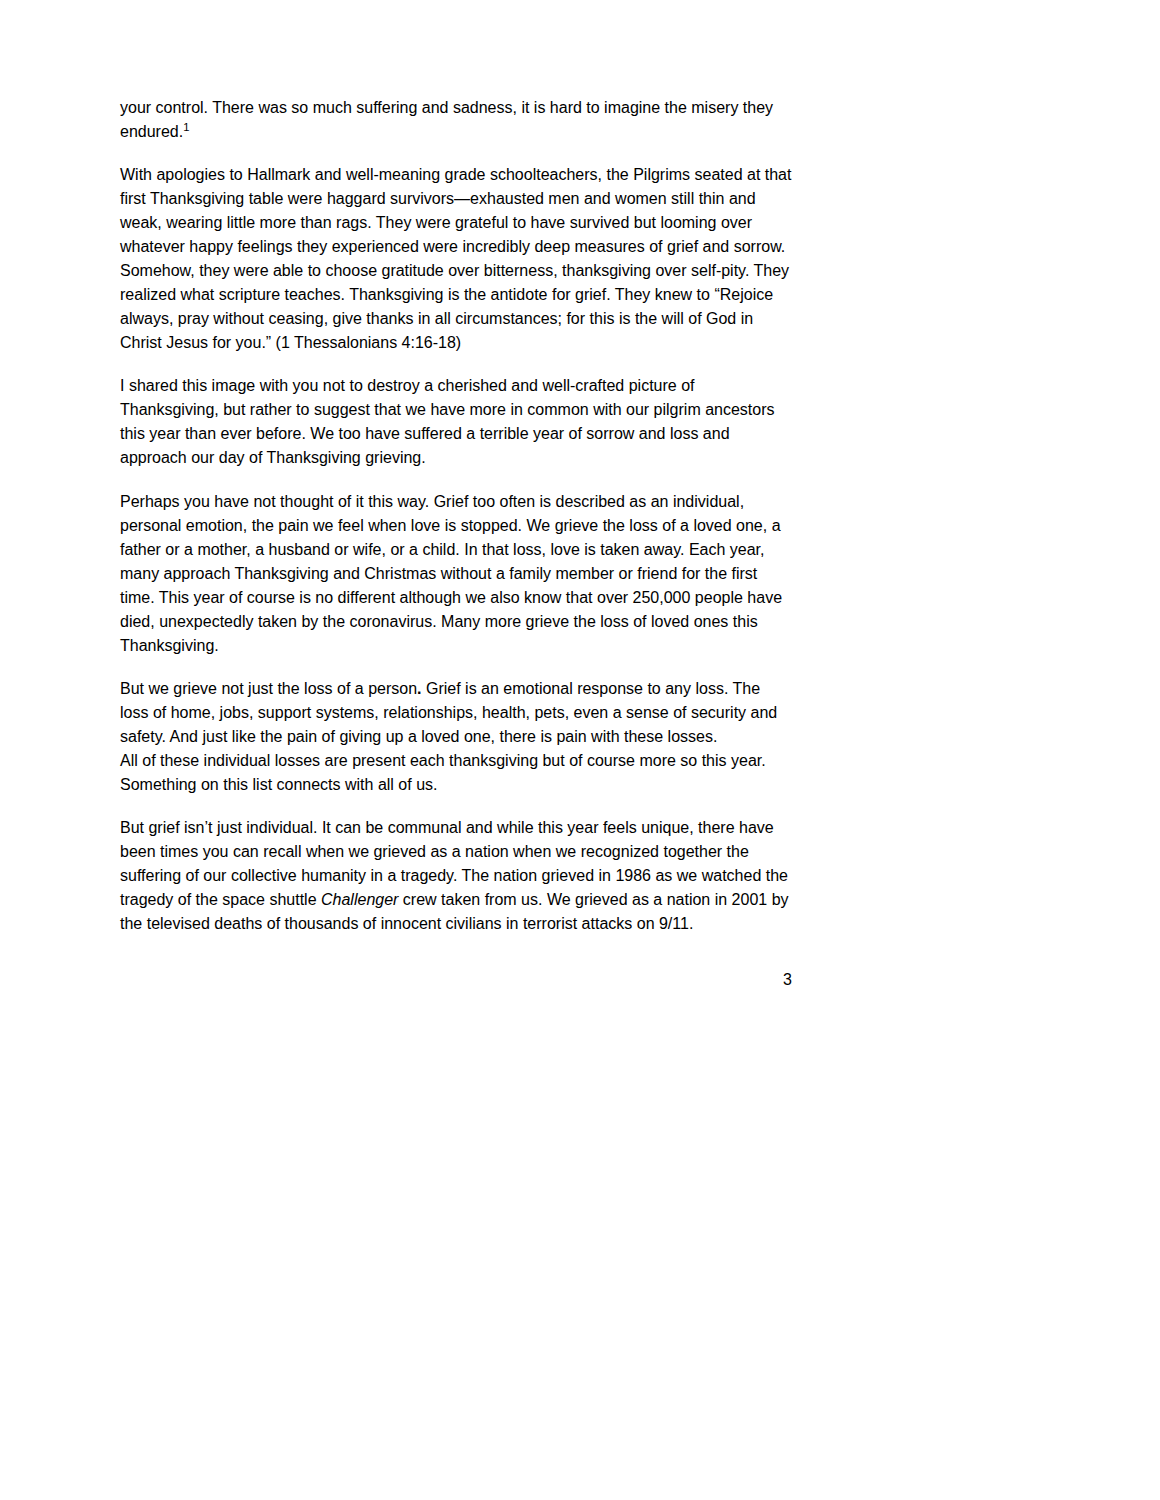your control. There was so much suffering and sadness, it is hard to imagine the misery they endured.1
With apologies to Hallmark and well-meaning grade schoolteachers, the Pilgrims seated at that first Thanksgiving table were haggard survivors—exhausted men and women still thin and weak, wearing little more than rags. They were grateful to have survived but looming over whatever happy feelings they experienced were incredibly deep measures of grief and sorrow. Somehow, they were able to choose gratitude over bitterness, thanksgiving over self-pity. They realized what scripture teaches. Thanksgiving is the antidote for grief. They knew to “Rejoice always, pray without ceasing, give thanks in all circumstances; for this is the will of God in Christ Jesus for you.” (1 Thessalonians 4:16-18)
I shared this image with you not to destroy a cherished and well-crafted picture of Thanksgiving, but rather to suggest that we have more in common with our pilgrim ancestors this year than ever before. We too have suffered a terrible year of sorrow and loss and approach our day of Thanksgiving grieving.
Perhaps you have not thought of it this way. Grief too often is described as an individual, personal emotion, the pain we feel when love is stopped. We grieve the loss of a loved one, a father or a mother, a husband or wife, or a child. In that loss, love is taken away. Each year, many approach Thanksgiving and Christmas without a family member or friend for the first time. This year of course is no different although we also know that over 250,000 people have died, unexpectedly taken by the coronavirus. Many more grieve the loss of loved ones this Thanksgiving.
But we grieve not just the loss of a person. Grief is an emotional response to any loss. The loss of home, jobs, support systems, relationships, health, pets, even a sense of security and safety. And just like the pain of giving up a loved one, there is pain with these losses.
All of these individual losses are present each thanksgiving but of course more so this year. Something on this list connects with all of us.
But grief isn’t just individual. It can be communal and while this year feels unique, there have been times you can recall when we grieved as a nation when we recognized together the suffering of our collective humanity in a tragedy. The nation grieved in 1986 as we watched the tragedy of the space shuttle Challenger crew taken from us. We grieved as a nation in 2001 by the televised deaths of thousands of innocent civilians in terrorist attacks on 9/11.
3